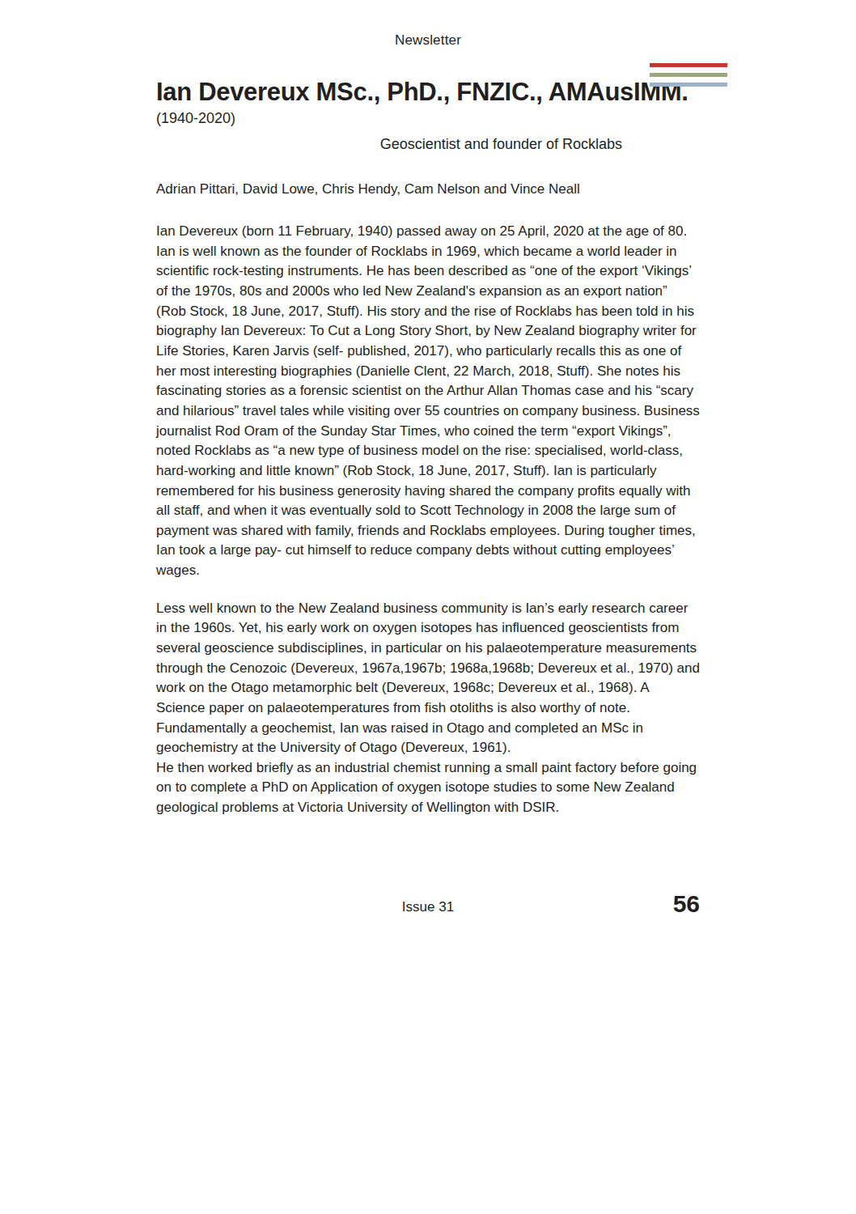Newsletter
Ian Devereux MSc., PhD., FNZIC., AMAusIMM.
(1940-2020)
Geoscientist and founder of Rocklabs
Adrian Pittari, David Lowe, Chris Hendy, Cam Nelson and Vince Neall
Ian Devereux (born 11 February, 1940) passed away on 25 April, 2020 at the age of 80. Ian is well known as the founder of Rocklabs in 1969, which became a world leader in scientific rock-testing instruments. He has been described as “one of the export ‘Vikings’ of the 1970s, 80s and 2000s who led New Zealand's expansion as an export nation” (Rob Stock, 18 June, 2017, Stuff). His story and the rise of Rocklabs has been told in his biography Ian Devereux: To Cut a Long Story Short, by New Zealand biography writer for Life Stories, Karen Jarvis (self- published, 2017), who particularly recalls this as one of her most interesting biographies (Danielle Clent, 22 March, 2018, Stuff). She notes his fascinating stories as a forensic scientist on the Arthur Allan Thomas case and his “scary and hilarious” travel tales while visiting over 55 countries on company business. Business journalist Rod Oram of the Sunday Star Times, who coined the term “export Vikings”, noted Rocklabs as “a new type of business model on the rise: specialised, world-class, hard-working and little known” (Rob Stock, 18 June, 2017, Stuff). Ian is particularly remembered for his business generosity having shared the company profits equally with all staff, and when it was eventually sold to Scott Technology in 2008 the large sum of payment was shared with family, friends and Rocklabs employees. During tougher times, Ian took a large pay- cut himself to reduce company debts without cutting employees’ wages.
Less well known to the New Zealand business community is Ian’s early research career in the 1960s. Yet, his early work on oxygen isotopes has influenced geoscientists from several geoscience subdisciplines, in particular on his palaeotemperature measurements through the Cenozoic (Devereux, 1967a,1967b; 1968a,1968b; Devereux et al., 1970) and work on the Otago metamorphic belt (Devereux, 1968c; Devereux et al., 1968). A Science paper on palaeotemperatures from fish otoliths is also worthy of note.
Fundamentally a geochemist, Ian was raised in Otago and completed an MSc in geochemistry at the University of Otago (Devereux, 1961).
He then worked briefly as an industrial chemist running a small paint factory before going on to complete a PhD on Application of oxygen isotope studies to some New Zealand geological problems at Victoria University of Wellington with DSIR.
Issue 31 56